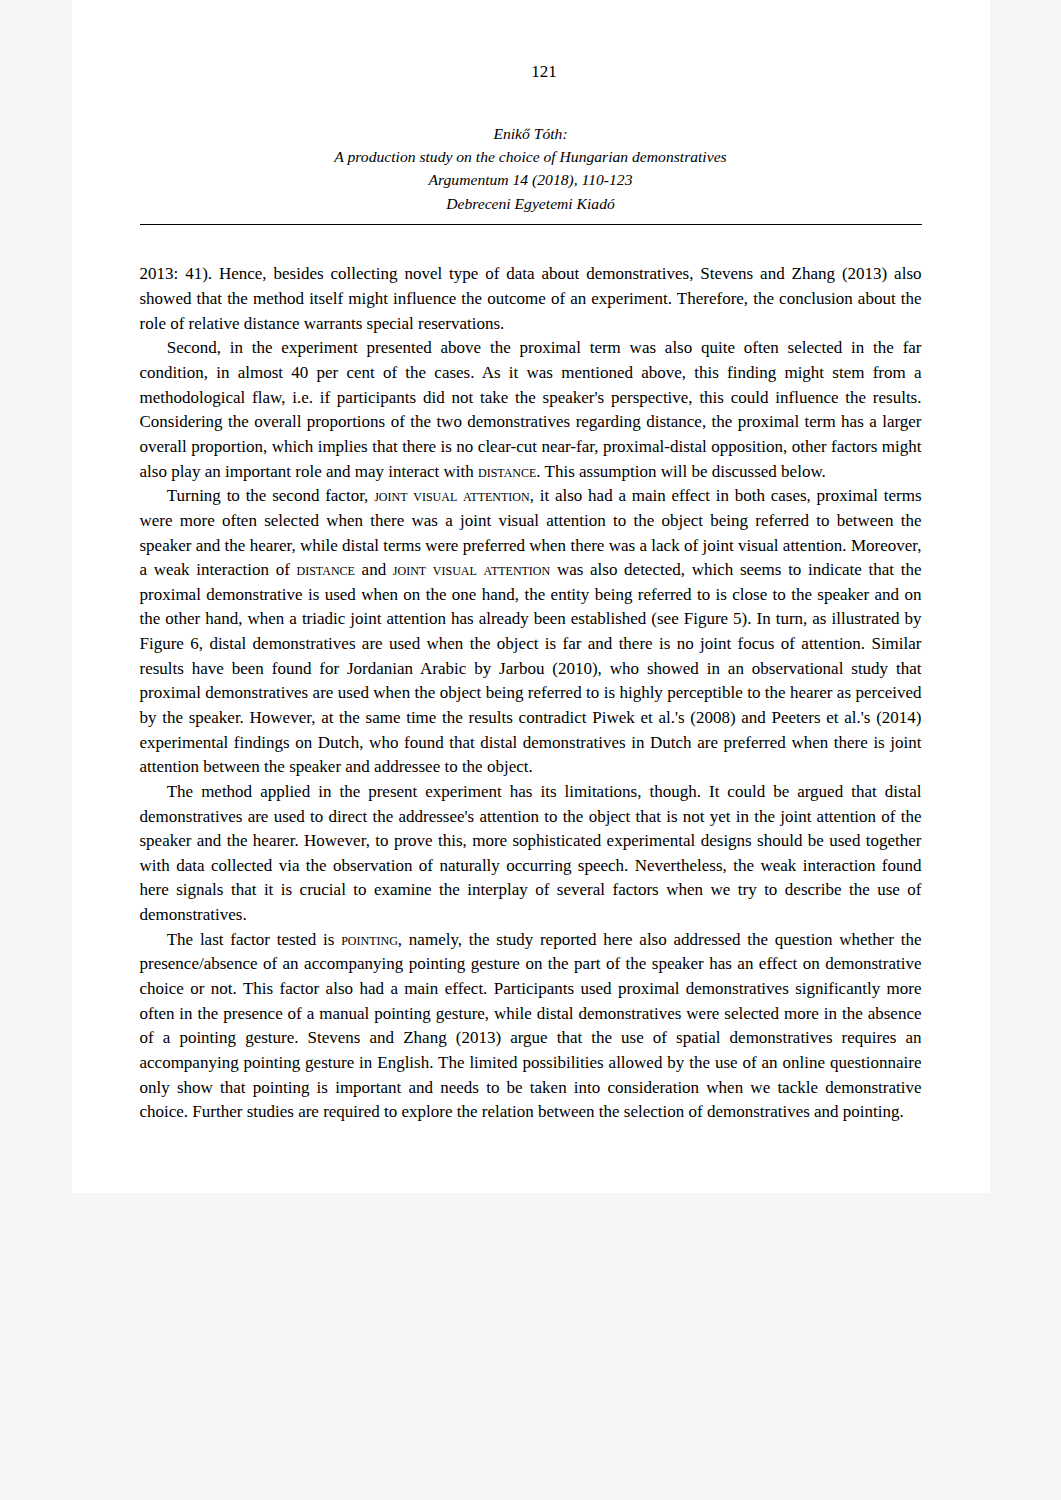121
Enikő Tóth:
A production study on the choice of Hungarian demonstratives
Argumentum 14 (2018), 110-123
Debreceni Egyetemi Kiadó
2013: 41). Hence, besides collecting novel type of data about demonstratives, Stevens and Zhang (2013) also showed that the method itself might influence the outcome of an experiment. Therefore, the conclusion about the role of relative distance warrants special reservations.
Second, in the experiment presented above the proximal term was also quite often selected in the far condition, in almost 40 per cent of the cases. As it was mentioned above, this finding might stem from a methodological flaw, i.e. if participants did not take the speaker's perspective, this could influence the results. Considering the overall proportions of the two demonstratives regarding distance, the proximal term has a larger overall proportion, which implies that there is no clear-cut near-far, proximal-distal opposition, other factors might also play an important role and may interact with distance. This assumption will be discussed below.
Turning to the second factor, joint visual attention, it also had a main effect in both cases, proximal terms were more often selected when there was a joint visual attention to the object being referred to between the speaker and the hearer, while distal terms were preferred when there was a lack of joint visual attention. Moreover, a weak interaction of distance and joint visual attention was also detected, which seems to indicate that the proximal demonstrative is used when on the one hand, the entity being referred to is close to the speaker and on the other hand, when a triadic joint attention has already been established (see Figure 5). In turn, as illustrated by Figure 6, distal demonstratives are used when the object is far and there is no joint focus of attention. Similar results have been found for Jordanian Arabic by Jarbou (2010), who showed in an observational study that proximal demonstratives are used when the object being referred to is highly perceptible to the hearer as perceived by the speaker. However, at the same time the results contradict Piwek et al.'s (2008) and Peeters et al.'s (2014) experimental findings on Dutch, who found that distal demonstratives in Dutch are preferred when there is joint attention between the speaker and addressee to the object.
The method applied in the present experiment has its limitations, though. It could be argued that distal demonstratives are used to direct the addressee's attention to the object that is not yet in the joint attention of the speaker and the hearer. However, to prove this, more sophisticated experimental designs should be used together with data collected via the observation of naturally occurring speech. Nevertheless, the weak interaction found here signals that it is crucial to examine the interplay of several factors when we try to describe the use of demonstratives.
The last factor tested is pointing, namely, the study reported here also addressed the question whether the presence/absence of an accompanying pointing gesture on the part of the speaker has an effect on demonstrative choice or not. This factor also had a main effect. Participants used proximal demonstratives significantly more often in the presence of a manual pointing gesture, while distal demonstratives were selected more in the absence of a pointing gesture. Stevens and Zhang (2013) argue that the use of spatial demonstratives requires an accompanying pointing gesture in English. The limited possibilities allowed by the use of an online questionnaire only show that pointing is important and needs to be taken into consideration when we tackle demonstrative choice. Further studies are required to explore the relation between the selection of demonstratives and pointing.